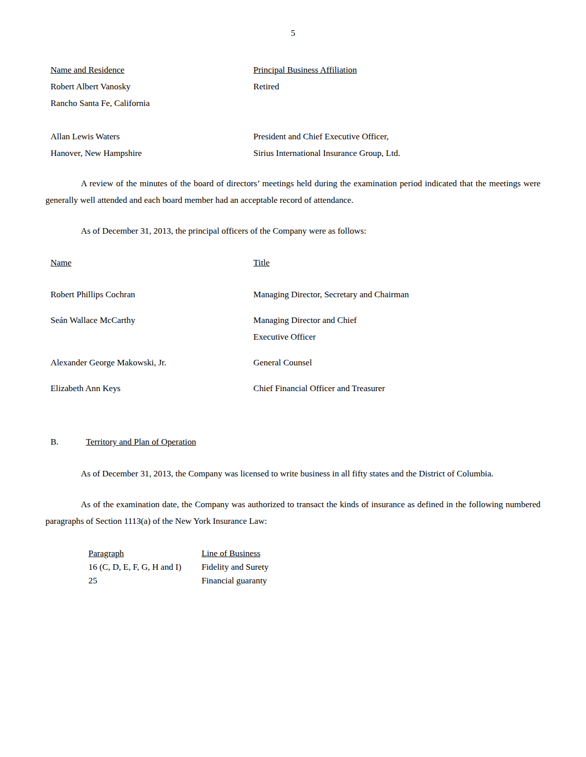5
| Name and Residence | Principal Business Affiliation |
| Robert Albert Vanosky | Retired |
| Rancho Santa Fe, California | |
| Allan Lewis Waters | President and Chief Executive Officer, |
| Hanover, New Hampshire | Sirius International Insurance Group, Ltd. |
A review of the minutes of the board of directors’ meetings held during the examination period indicated that the meetings were generally well attended and each board member had an acceptable record of attendance.
As of December 31, 2013, the principal officers of the Company were as follows:
| Name | Title |
| Robert Phillips Cochran | Managing Director, Secretary and Chairman |
| Seán Wallace McCarthy | Managing Director and Chief Executive Officer |
| Alexander George Makowski, Jr. | General Counsel |
| Elizabeth Ann Keys | Chief Financial Officer and Treasurer |
B. Territory and Plan of Operation
As of December 31, 2013, the Company was licensed to write business in all fifty states and the District of Columbia.
As of the examination date, the Company was authorized to transact the kinds of insurance as defined in the following numbered paragraphs of Section 1113(a) of the New York Insurance Law:
| Paragraph | Line of Business |
| 16 (C, D, E, F, G, H and I) | Fidelity and Surety |
| 25 | Financial guaranty |